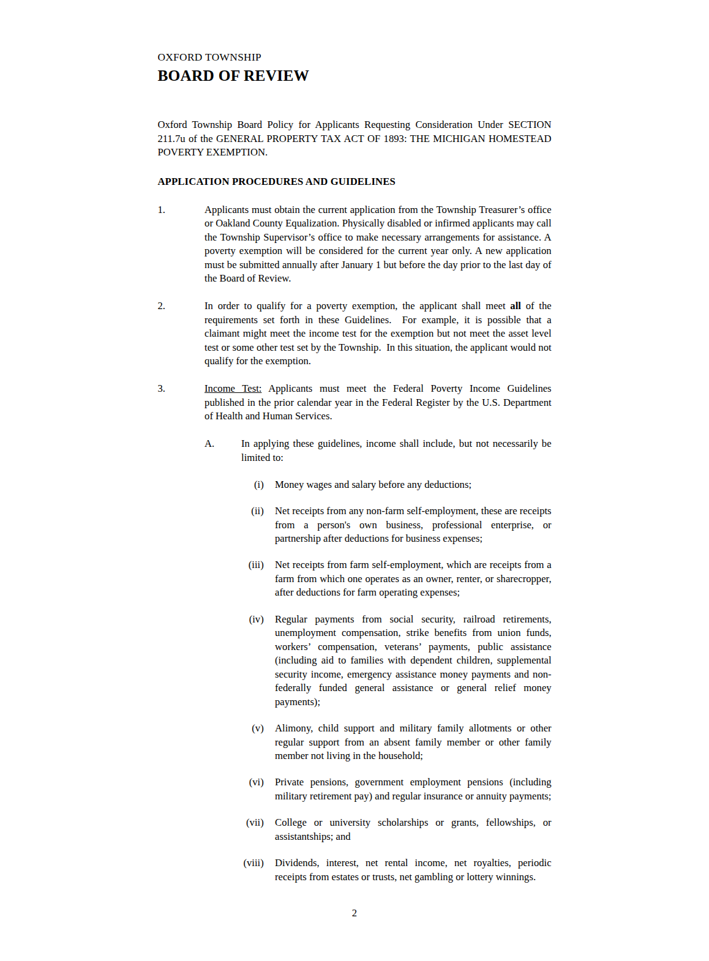OXFORD TOWNSHIP
BOARD OF REVIEW
Oxford Township Board Policy for Applicants Requesting Consideration Under SECTION 211.7u of the GENERAL PROPERTY TAX ACT OF 1893: THE MICHIGAN HOMESTEAD POVERTY EXEMPTION.
APPLICATION PROCEDURES AND GUIDELINES
1.
Applicants must obtain the current application from the Township Treasurer’s office or Oakland County Equalization. Physically disabled or infirmed applicants may call the Township Supervisor’s office to make necessary arrangements for assistance. A poverty exemption will be considered for the current year only. A new application must be submitted annually after January 1 but before the day prior to the last day of the Board of Review.
2.
In order to qualify for a poverty exemption, the applicant shall meet all of the requirements set forth in these Guidelines. For example, it is possible that a claimant might meet the income test for the exemption but not meet the asset level test or some other test set by the Township. In this situation, the applicant would not qualify for the exemption.
3.
Income Test: Applicants must meet the Federal Poverty Income Guidelines published in the prior calendar year in the Federal Register by the U.S. Department of Health and Human Services.
A.
In applying these guidelines, income shall include, but not necessarily be limited to:
(i)
Money wages and salary before any deductions;
(ii)
Net receipts from any non-farm self-employment, these are receipts from a person's own business, professional enterprise, or partnership after deductions for business expenses;
(iii)
Net receipts from farm self-employment, which are receipts from a farm from which one operates as an owner, renter, or sharecropper, after deductions for farm operating expenses;
(iv)
Regular payments from social security, railroad retirements, unemployment compensation, strike benefits from union funds, workers’ compensation, veterans’ payments, public assistance (including aid to families with dependent children, supplemental security income, emergency assistance money payments and non-federally funded general assistance or general relief money payments);
(v)
Alimony, child support and military family allotments or other regular support from an absent family member or other family member not living in the household;
(vi)
Private pensions, government employment pensions (including military retirement pay) and regular insurance or annuity payments;
(vii)
College or university scholarships or grants, fellowships, or assistantships; and
(viii)
Dividends, interest, net rental income, net royalties, periodic receipts from estates or trusts, net gambling or lottery winnings.
2